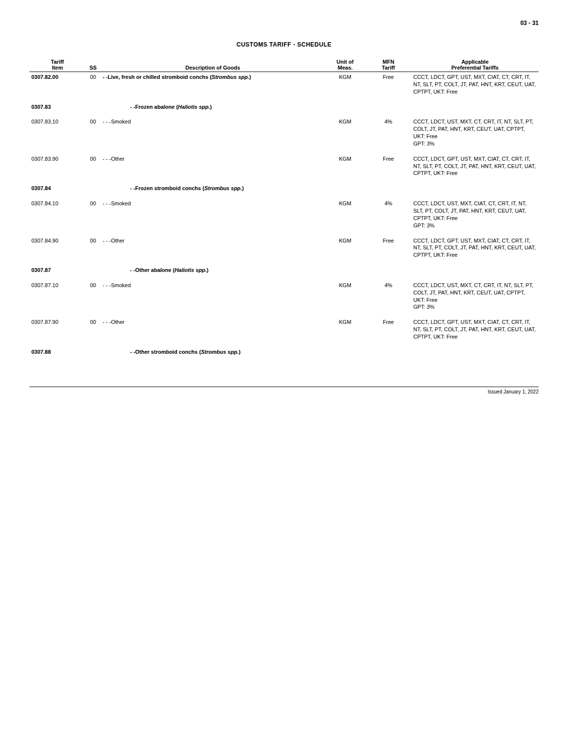03 - 31
CUSTOMS TARIFF - SCHEDULE
| Tariff Item | SS | Description of Goods | Unit of Meas. | MFN Tariff | Applicable Preferential Tariffs |
| --- | --- | --- | --- | --- | --- |
| 0307.82.00 | 00 | - -Live, fresh or chilled stromboid conchs ( Strombus spp. ) | KGM | Free | CCCT, LDCT, GPT, UST, MXT, CIAT, CT, CRT, IT, NT, SLT, PT, COLT, JT, PAT, HNT, KRT, CEUT, UAT, CPTPT, UKT: Free |
| 0307.83 | | - -Frozen abalone ( Haliotis spp. ) | | | |
| 0307.83.10 | 00 | - - -Smoked | KGM | 4% | CCCT, LDCT, UST, MXT, CT, CRT, IT, NT, SLT, PT, COLT, JT, PAT, HNT, KRT, CEUT, UAT, CPTPT, UKT: Free GPT: 3% |
| 0307.83.90 | 00 | - - -Other | KGM | Free | CCCT, LDCT, GPT, UST, MXT, CIAT, CT, CRT, IT, NT, SLT, PT, COLT, JT, PAT, HNT, KRT, CEUT, UAT, CPTPT, UKT: Free |
| 0307.84 | | - -Frozen stromboid conchs ( Strombus spp. ) | | | |
| 0307.84.10 | 00 | - - -Smoked | KGM | 4% | CCCT, LDCT, UST, MXT, CIAT, CT, CRT, IT, NT, SLT, PT, COLT, JT, PAT, HNT, KRT, CEUT, UAT, CPTPT, UKT: Free GPT: 3% |
| 0307.84.90 | 00 | - - -Other | KGM | Free | CCCT, LDCT, GPT, UST, MXT, CIAT, CT, CRT, IT, NT, SLT, PT, COLT, JT, PAT, HNT, KRT, CEUT, UAT, CPTPT, UKT: Free |
| 0307.87 | | - -Other abalone ( Haliotis spp. ) | | | |
| 0307.87.10 | 00 | - - -Smoked | KGM | 4% | CCCT, LDCT, UST, MXT, CT, CRT, IT, NT, SLT, PT, COLT, JT, PAT, HNT, KRT, CEUT, UAT, CPTPT, UKT: Free GPT: 3% |
| 0307.87.90 | 00 | - - -Other | KGM | Free | CCCT, LDCT, GPT, UST, MXT, CIAT, CT, CRT, IT, NT, SLT, PT, COLT, JT, PAT, HNT, KRT, CEUT, UAT, CPTPT, UKT: Free |
| 0307.88 | | - -Other stromboid conchs ( Strombus spp. ) | | | |
Issued January 1, 2022